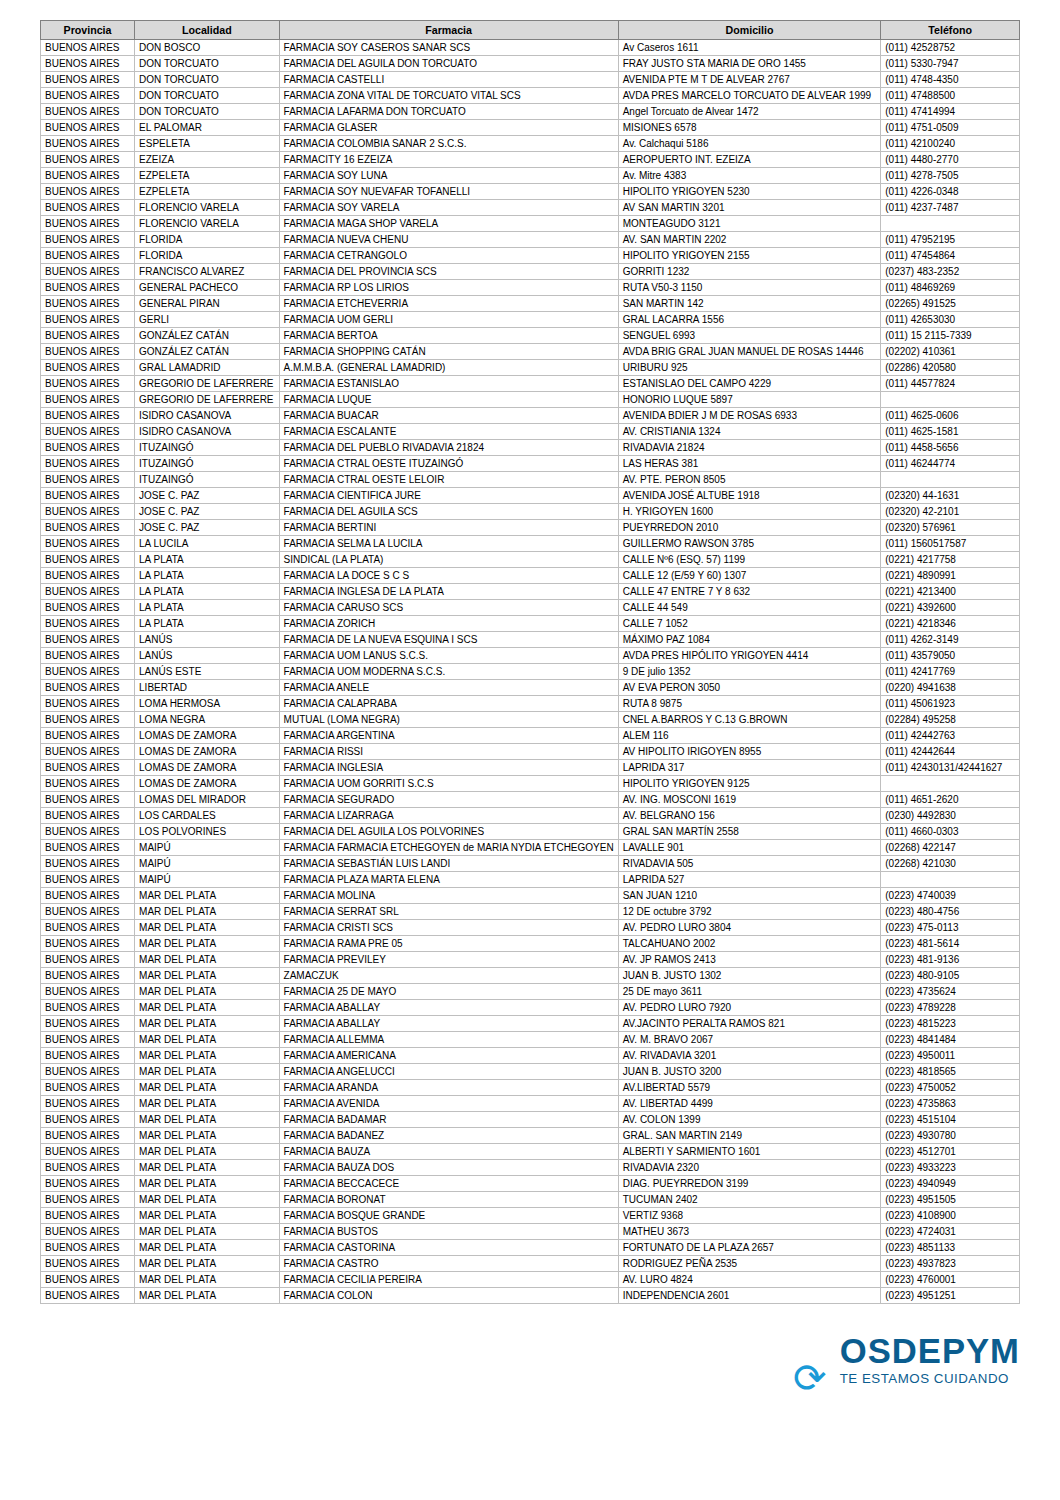| Provincia | Localidad | Farmacia | Domicilio | Teléfono |
| --- | --- | --- | --- | --- |
| BUENOS AIRES | DON BOSCO | FARMACIA SOY CASEROS SANAR SCS | Av Caseros 1611 | (011) 42528752 |
| BUENOS AIRES | DON TORCUATO | FARMACIA DEL AGUILA DON TORCUATO | FRAY JUSTO STA MARIA DE ORO 1455 | (011) 5330-7947 |
| BUENOS AIRES | DON TORCUATO | FARMACIA CASTELLI | AVENIDA PTE M T DE ALVEAR 2767 | (011) 4748-4350 |
| BUENOS AIRES | DON TORCUATO | FARMACIA ZONA VITAL DE TORCUATO VITAL SCS | AVDA PRES MARCELO TORCUATO DE ALVEAR 1999 | (011) 47488500 |
| BUENOS AIRES | DON TORCUATO | FARMACIA LAFARMA DON TORCUATO | Angel Torcuato de Alvear 1472 | (011) 47414994 |
| BUENOS AIRES | EL PALOMAR | FARMACIA GLASER | MISIONES 6578 | (011) 4751-0509 |
| BUENOS AIRES | ESPELETA | FARMACIA COLOMBIA SANAR 2 S.C.S. | Av. Calchaqui 5186 | (011) 42100240 |
| BUENOS AIRES | EZEIZA | FARMACITY 16 EZEIZA | AEROPUERTO INT. EZEIZA | (011) 4480-2770 |
| BUENOS AIRES | EZPELETA | FARMACIA SOY LUNA | Av. Mitre 4383 | (011) 4278-7505 |
| BUENOS AIRES | EZPELETA | FARMACIA SOY NUEVAFAR TOFANELLI | HIPOLITO YRIGOYEN 5230 | (011) 4226-0348 |
| BUENOS AIRES | FLORENCIO VARELA | FARMACIA SOY VARELA | AV SAN MARTIN 3201 | (011) 4237-7487 |
| BUENOS AIRES | FLORENCIO VARELA | FARMACIA MAGA SHOP VARELA | MONTEAGUDO 3121 | |
| BUENOS AIRES | FLORIDA | FARMACIA NUEVA CHENU | AV. SAN MARTIN 2202 | (011) 47952195 |
| BUENOS AIRES | FLORIDA | FARMACIA CETRANGOLO | HIPOLITO YRIGOYEN 2155 | (011) 47454864 |
| BUENOS AIRES | FRANCISCO ALVAREZ | FARMACIA DEL PROVINCIA SCS | GORRITI 1232 | (0237) 483-2352 |
| BUENOS AIRES | GENERAL PACHECO | FARMACIA RP LOS LIRIOS | RUTA V50-3 1150 | (011) 48469269 |
| BUENOS AIRES | GENERAL PIRAN | FARMACIA ETCHEVERRIA | SAN MARTIN 142 | (02265) 491525 |
| BUENOS AIRES | GERLI | FARMACIA UOM GERLI | GRAL LACARRA 1556 | (011) 42653030 |
| BUENOS AIRES | GONZÁLEZ CATÁN | FARMACIA BERTOA | SENGUEL 6993 | (011) 15 2115-7339 |
| BUENOS AIRES | GONZÁLEZ CATÁN | FARMACIA SHOPPING CATÁN | AVDA BRIG GRAL JUAN MANUEL DE ROSAS 14446 | (02202) 410361 |
| BUENOS AIRES | GRAL LAMADRID | A.M.M.B.A. (GENERAL LAMADRID) | URIBURU 925 | (02286) 420580 |
| BUENOS AIRES | GREGORIO DE LAFERRERE | FARMACIA ESTANISLAO | ESTANISLAO DEL CAMPO 4229 | (011) 44577824 |
| BUENOS AIRES | GREGORIO DE LAFERRERE | FARMACIA LUQUE | HONORIO LUQUE 5897 | |
| BUENOS AIRES | ISIDRO CASANOVA | FARMACIA BUACAR | AVENIDA BDIER J M DE ROSAS 6933 | (011) 4625-0606 |
| BUENOS AIRES | ISIDRO CASANOVA | FARMACIA ESCALANTE | AV. CRISTIANIA 1324 | (011) 4625-1581 |
| BUENOS AIRES | ITUZAINGÓ | FARMACIA DEL PUEBLO RIVADAVIA 21824 | RIVADAVIA 21824 | (011) 4458-5656 |
| BUENOS AIRES | ITUZAINGÓ | FARMACIA CTRAL OESTE ITUZAINGÓ | LAS HERAS 381 | (011) 46244774 |
| BUENOS AIRES | ITUZAINGÓ | FARMACIA CTRAL OESTE LELOIR | AV. PTE. PERON 8505 | |
| BUENOS AIRES | JOSE C. PAZ | FARMACIA CIENTIFICA JURE | AVENIDA JOSÉ ALTUBE 1918 | (02320) 44-1631 |
| BUENOS AIRES | JOSE C. PAZ | FARMACIA DEL AGUILA SCS | H. YRIGOYEN 1600 | (02320) 42-2101 |
| BUENOS AIRES | JOSE C. PAZ | FARMACIA BERTINI | PUEYRREDON 2010 | (02320) 576961 |
| BUENOS AIRES | LA LUCILA | FARMACIA SELMA LA LUCILA | GUILLERMO RAWSON 3785 | (011) 1560517587 |
| BUENOS AIRES | LA PLATA | SINDICAL (LA PLATA) | CALLE Nº6 (ESQ. 57) 1199 | (0221) 4217758 |
| BUENOS AIRES | LA PLATA | FARMACIA LA DOCE S C S | CALLE 12 (E/59 Y 60) 1307 | (0221) 4890991 |
| BUENOS AIRES | LA PLATA | FARMACIA INGLESA DE LA PLATA | CALLE 47 ENTRE 7 Y 8 632 | (0221) 4213400 |
| BUENOS AIRES | LA PLATA | FARMACIA CARUSO SCS | CALLE 44 549 | (0221) 4392600 |
| BUENOS AIRES | LA PLATA | FARMACIA ZORICH | CALLE 7 1052 | (0221) 4218346 |
| BUENOS AIRES | LANÚS | FARMACIA DE LA NUEVA ESQUINA I SCS | MÁXIMO PAZ 1084 | (011) 4262-3149 |
| BUENOS AIRES | LANÚS | FARMACIA UOM LANUS S.C.S. | AVDA PRES HIPÓLITO YRIGOYEN 4414 | (011) 43579050 |
| BUENOS AIRES | LANÚS ESTE | FARMACIA UOM MODERNA S.C.S. | 9 DE julio 1352 | (011) 42417769 |
| BUENOS AIRES | LIBERTAD | FARMACIA ANELE | AV EVA PERON 3050 | (0220) 4941638 |
| BUENOS AIRES | LOMA HERMOSA | FARMACIA CALAPRABA | RUTA 8 9875 | (011) 45061923 |
| BUENOS AIRES | LOMA NEGRA | MUTUAL (LOMA NEGRA) | CNEL A.BARROS Y C.13 G.BROWN | (02284) 495258 |
| BUENOS AIRES | LOMAS DE ZAMORA | FARMACIA ARGENTINA | ALEM 116 | (011) 42442763 |
| BUENOS AIRES | LOMAS DE ZAMORA | FARMACIA RISSI | AV HIPOLITO IRIGOYEN 8955 | (011) 42442644 |
| BUENOS AIRES | LOMAS DE ZAMORA | FARMACIA INGLESIA | LAPRIDA 317 | (011) 42430131/42441627 |
| BUENOS AIRES | LOMAS DE ZAMORA | FARMACIA UOM GORRITI S.C.S | HIPOLITO YRIGOYEN 9125 | |
| BUENOS AIRES | LOMAS DEL MIRADOR | FARMACIA SEGURADO | AV. ING. MOSCONI 1619 | (011) 4651-2620 |
| BUENOS AIRES | LOS CARDALES | FARMACIA LIZARRAGA | AV. BELGRANO 156 | (0230) 4492830 |
| BUENOS AIRES | LOS POLVORINES | FARMACIA DEL AGUILA LOS POLVORINES | GRAL SAN MARTÍN 2558 | (011) 4660-0303 |
| BUENOS AIRES | MAIPÚ | FARMACIA FARMACIA ETCHEGOYEN de MARIA NYDIA ETCHEGOYEN | LAVALLE 901 | (02268) 422147 |
| BUENOS AIRES | MAIPÚ | FARMACIA SEBASTIÁN LUIS LANDI | RIVADAVIA 505 | (02268) 421030 |
| BUENOS AIRES | MAIPÚ | FARMACIA PLAZA MARTA ELENA | LAPRIDA 527 | |
| BUENOS AIRES | MAR DEL PLATA | FARMACIA MOLINA | SAN JUAN 1210 | (0223) 4740039 |
| BUENOS AIRES | MAR DEL PLATA | FARMACIA SERRAT SRL | 12 DE octubre 3792 | (0223) 480-4756 |
| BUENOS AIRES | MAR DEL PLATA | FARMACIA CRISTI SCS | AV. PEDRO LURO 3804 | (0223) 475-0113 |
| BUENOS AIRES | MAR DEL PLATA | FARMACIA RAMA PRE 05 | TALCAHUANO 2002 | (0223) 481-5614 |
| BUENOS AIRES | MAR DEL PLATA | FARMACIA PREVILEY | AV. JP RAMOS 2413 | (0223) 481-9136 |
| BUENOS AIRES | MAR DEL PLATA | ZAMACZUK | JUAN B. JUSTO 1302 | (0223) 480-9105 |
| BUENOS AIRES | MAR DEL PLATA | FARMACIA 25 DE MAYO | 25 DE mayo 3611 | (0223) 4735624 |
| BUENOS AIRES | MAR DEL PLATA | FARMACIA ABALLAY | AV. PEDRO LURO 7920 | (0223) 4789228 |
| BUENOS AIRES | MAR DEL PLATA | FARMACIA ABALLAY | AV.JACINTO PERALTA RAMOS 821 | (0223) 4815223 |
| BUENOS AIRES | MAR DEL PLATA | FARMACIA ALLEMMA | AV. M. BRAVO 2067 | (0223) 4841484 |
| BUENOS AIRES | MAR DEL PLATA | FARMACIA AMERICANA | AV. RIVADAVIA 3201 | (0223) 4950011 |
| BUENOS AIRES | MAR DEL PLATA | FARMACIA ANGELUCCI | JUAN B. JUSTO 3200 | (0223) 4818565 |
| BUENOS AIRES | MAR DEL PLATA | FARMACIA ARANDA | AV.LIBERTAD 5579 | (0223) 4750052 |
| BUENOS AIRES | MAR DEL PLATA | FARMACIA AVENIDA | AV. LIBERTAD 4499 | (0223) 4735863 |
| BUENOS AIRES | MAR DEL PLATA | FARMACIA BADAMAR | AV. COLON 1399 | (0223) 4515104 |
| BUENOS AIRES | MAR DEL PLATA | FARMACIA BADANEZ | GRAL. SAN MARTIN 2149 | (0223) 4930780 |
| BUENOS AIRES | MAR DEL PLATA | FARMACIA BAUZA | ALBERTI Y SARMIENTO 1601 | (0223) 4512701 |
| BUENOS AIRES | MAR DEL PLATA | FARMACIA BAUZA DOS | RIVADAVIA 2320 | (0223) 4933223 |
| BUENOS AIRES | MAR DEL PLATA | FARMACIA BECCACECE | DIAG. PUEYRREDON 3199 | (0223) 4940949 |
| BUENOS AIRES | MAR DEL PLATA | FARMACIA BORONAT | TUCUMAN 2402 | (0223) 4951505 |
| BUENOS AIRES | MAR DEL PLATA | FARMACIA BOSQUE GRANDE | VERTIZ 9368 | (0223) 4108900 |
| BUENOS AIRES | MAR DEL PLATA | FARMACIA BUSTOS | MATHEU 3673 | (0223) 4724031 |
| BUENOS AIRES | MAR DEL PLATA | FARMACIA CASTORINA | FORTUNATO DE LA PLAZA 2657 | (0223) 4851133 |
| BUENOS AIRES | MAR DEL PLATA | FARMACIA CASTRO | RODRIGUEZ PEÑA 2535 | (0223) 4937823 |
| BUENOS AIRES | MAR DEL PLATA | FARMACIA CECILIA PEREIRA | AV. LURO 4824 | (0223) 4760001 |
| BUENOS AIRES | MAR DEL PLATA | FARMACIA COLON | INDEPENDENCIA 2601 | (0223) 4951251 |
⟳ OSDEPYM
TE ESTAMOS CUIDANDO